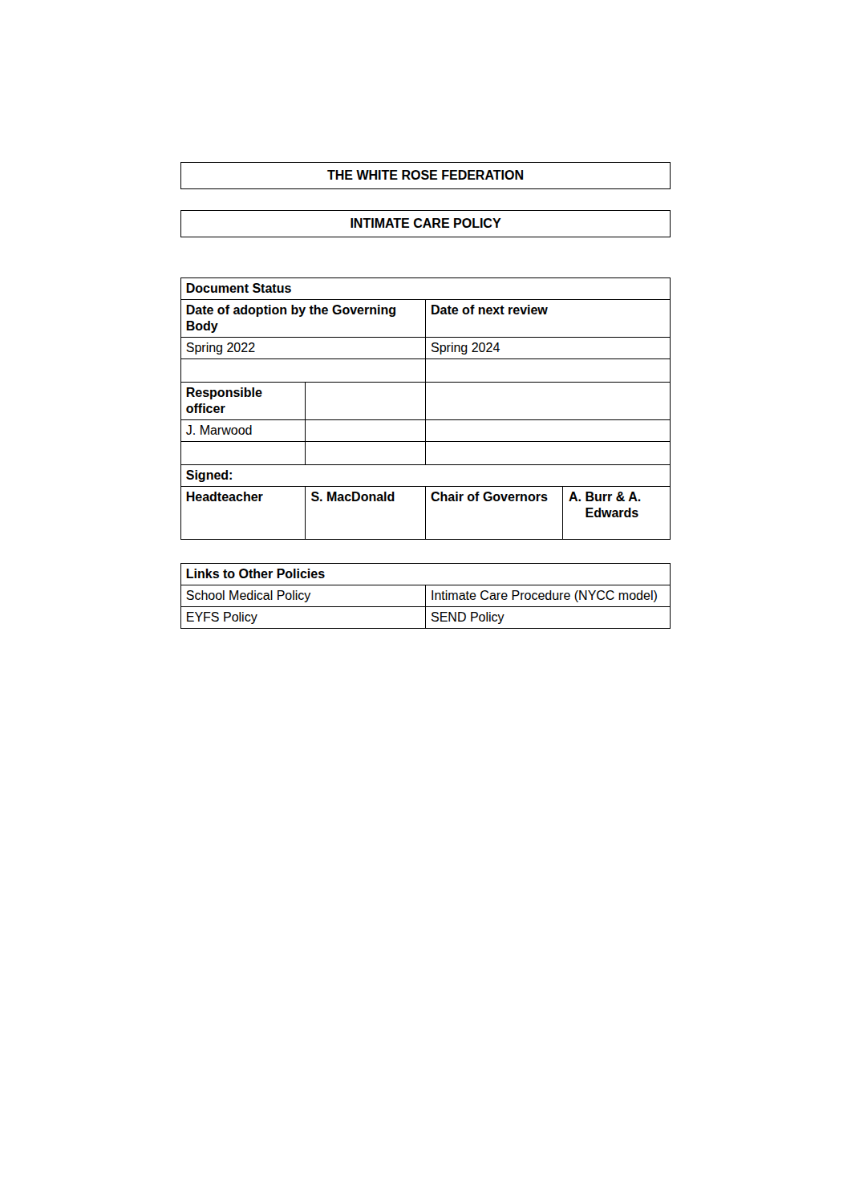| THE WHITE ROSE FEDERATION |
| INTIMATE CARE POLICY |
| Document Status |
| Date of adoption by the Governing Body | Date of next review |
| Spring 2022 | Spring 2024 |
| Responsible officer | | |
| J. Marwood | | |
| Signed: |
| Headteacher | S. MacDonald | Chair of Governors | Burr & A. Edwards |
| Links to Other Policies |
| School Medical Policy | Intimate Care Procedure (NYCC model) |
| EYFS Policy | SEND Policy |